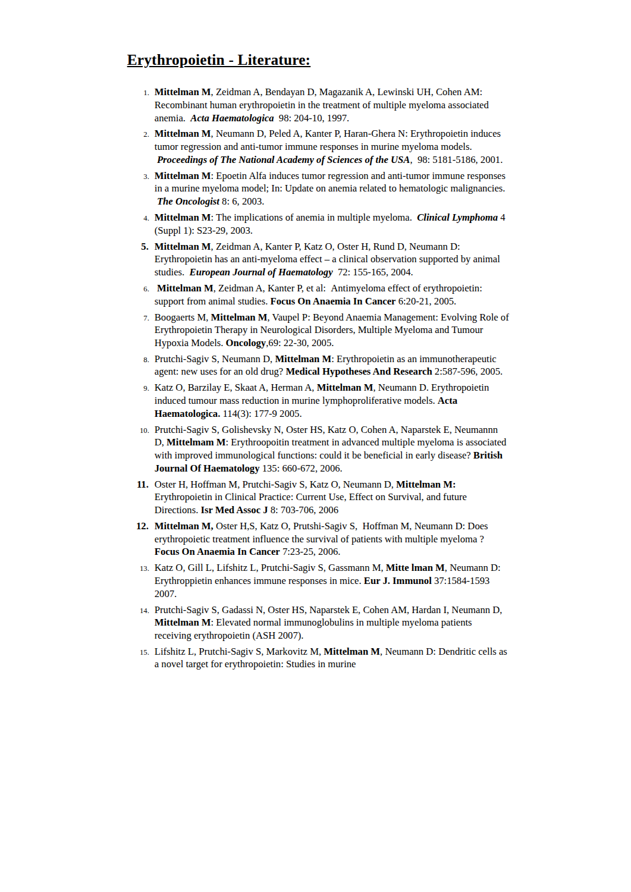Erythropoietin - Literature:
Mittelman M, Zeidman A, Bendayan D, Magazanik A, Lewinski UH, Cohen AM: Recombinant human erythropoietin in the treatment of multiple myeloma associated anemia. Acta Haematologica 98: 204-10, 1997.
Mittelman M, Neumann D, Peled A, Kanter P, Haran-Ghera N: Erythropoietin induces tumor regression and anti-tumor immune responses in murine myeloma models. Proceedings of The National Academy of Sciences of the USA, 98: 5181-5186, 2001.
Mittelman M: Epoetin Alfa induces tumor regression and anti-tumor immune responses in a murine myeloma model; In: Update on anemia related to hematologic malignancies. The Oncologist 8: 6, 2003.
Mittelman M: The implications of anemia in multiple myeloma. Clinical Lymphoma 4 (Suppl 1): S23-29, 2003.
Mittelman M, Zeidman A, Kanter P, Katz O, Oster H, Rund D, Neumann D: Erythropoietin has an anti-myeloma effect – a clinical observation supported by animal studies. European Journal of Haematology 72: 155-165, 2004.
Mittelman M, Zeidman A, Kanter P, et al: Antimyeloma effect of erythropoietin: support from animal studies. Focus On Anaemia In Cancer 6:20-21, 2005.
Boogaerts M, Mittelman M, Vaupel P: Beyond Anaemia Management: Evolving Role of Erythropoietin Therapy in Neurological Disorders, Multiple Myeloma and Tumour Hypoxia Models. Oncology,69: 22-30, 2005.
Prutchi-Sagiv S, Neumann D, Mittelman M: Erythropoietin as an immunotherapeutic agent: new uses for an old drug? Medical Hypotheses And Research 2:587-596, 2005.
Katz O, Barzilay E, Skaat A, Herman A, Mittelman M, Neumann D. Erythropoietin induced tumour mass reduction in murine lymphoproliferative models. Acta Haematologica. 114(3): 177-9 2005.
Prutchi-Sagiv S, Golishevsky N, Oster HS, Katz O, Cohen A, Naparstek E, Neumannn D, Mittelmam M: Erythroopoitin treatment in advanced multiple myeloma is associated with improved immunological functions: could it be beneficial in early disease? British Journal Of Haematology 135: 660-672, 2006.
Oster H, Hoffman M, Prutchi-Sagiv S, Katz O, Neumann D, Mittelman M: Erythropoietin in Clinical Practice: Current Use, Effect on Survival, and future Directions. Isr Med Assoc J 8: 703-706, 2006
Mittelman M, Oster H,S, Katz O, Prutshi-Sagiv S, Hoffman M, Neumann D: Does erythropoietic treatment influence the survival of patients with multiple myeloma ? Focus On Anaemia In Cancer 7:23-25, 2006.
Katz O, Gill L, Lifshitz L, Prutchi-Sagiv S, Gassmann M, Mitte lman M, Neumann D: Erythroppietin enhances immune responses in mice. Eur J. Immunol 37:1584-1593 2007.
Prutchi-Sagiv S, Gadassi N, Oster HS, Naparstek E, Cohen AM, Hardan I, Neumann D, Mittelman M: Elevated normal immunoglobulins in multiple myeloma patients receiving erythropoietin (ASH 2007).
Lifshitz L, Prutchi-Sagiv S, Markovitz M, Mittelman M, Neumann D: Dendritic cells as a novel target for erythropoietin: Studies in murine